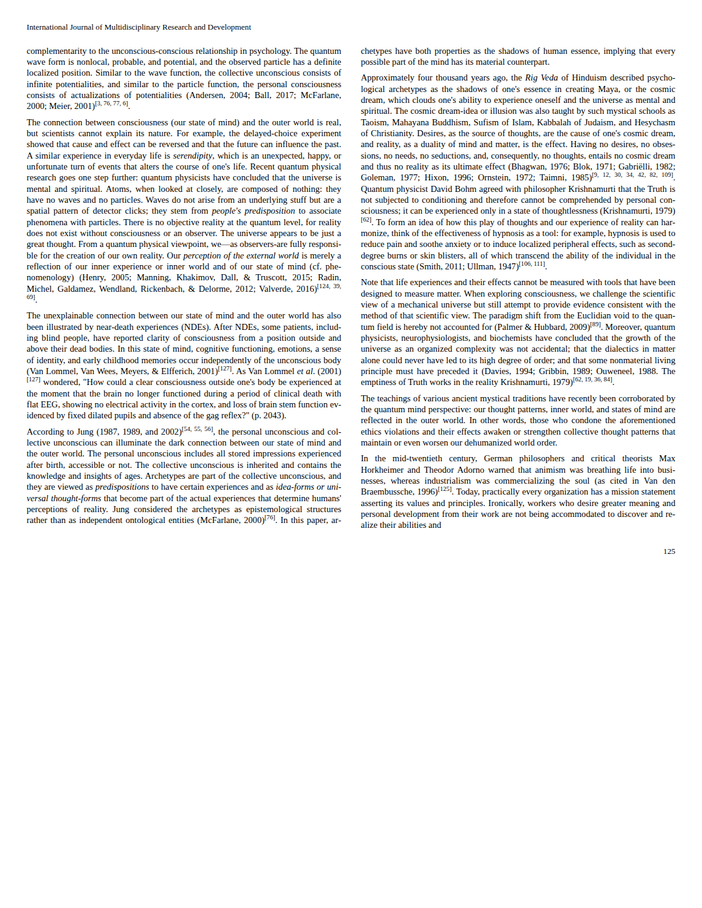International Journal of Multidisciplinary Research and Development
complementarity to the unconscious-conscious relationship in psychology. The quantum wave form is nonlocal, probable, and potential, and the observed particle has a definite localized position. Similar to the wave function, the collective unconscious consists of infinite potentialities, and similar to the particle function, the personal consciousness consists of actualizations of potentialities (Andersen, 2004; Ball, 2017; McFarlane, 2000; Meier, 2001)[3, 76, 77, 6].
The connection between consciousness (our state of mind) and the outer world is real, but scientists cannot explain its nature. For example, the delayed-choice experiment showed that cause and effect can be reversed and that the future can influence the past. A similar experience in everyday life is serendipity, which is an unexpected, happy, or unfortunate turn of events that alters the course of one's life. Recent quantum physical research goes one step further: quantum physicists have concluded that the universe is mental and spiritual. Atoms, when looked at closely, are composed of nothing: they have no waves and no particles. Waves do not arise from an underlying stuff but are a spatial pattern of detector clicks; they stem from people's predisposition to associate phenomena with particles. There is no objective reality at the quantum level, for reality does not exist without consciousness or an observer. The universe appears to be just a great thought. From a quantum physical viewpoint, we—as observers-are fully responsible for the creation of our own reality. Our perception of the external world is merely a reflection of our inner experience or inner world and of our state of mind (cf. phenomenology) (Henry, 2005; Manning, Khakimov, Dall, & Truscott, 2015; Radin, Michel, Galdamez, Wendland, Rickenbach, & Delorme, 2012; Valverde, 2016)[124, 39, 69].
The unexplainable connection between our state of mind and the outer world has also been illustrated by near-death experiences (NDEs). After NDEs, some patients, including blind people, have reported clarity of consciousness from a position outside and above their dead bodies. In this state of mind, cognitive functioning, emotions, a sense of identity, and early childhood memories occur independently of the unconscious body (Van Lommel, Van Wees, Meyers, & Elfferich, 2001)[127]. As Van Lommel et al. (2001)[127] wondered, "How could a clear consciousness outside one's body be experienced at the moment that the brain no longer functioned during a period of clinical death with flat EEG, showing no electrical activity in the cortex, and loss of brain stem function evidenced by fixed dilated pupils and absence of the gag reflex?" (p. 2043).
According to Jung (1987, 1989, and 2002)[54, 55, 56], the personal unconscious and collective unconscious can illuminate the dark connection between our state of mind and the outer world. The personal unconscious includes all stored impressions experienced after birth, accessible or not. The collective unconscious is inherited and contains the knowledge and insights of ages. Archetypes are part of the collective unconscious, and they are viewed as predispositions to have certain experiences and as idea-forms or universal thought-forms that become part of the actual experiences that determine humans' perceptions of reality. Jung considered the archetypes as epistemological structures rather than as independent ontological entities (McFarlane, 2000)[76]. In this paper, archetypes have both properties as the shadows of human essence, implying that every possible part of the mind has its material counterpart.
Approximately four thousand years ago, the Rig Veda of Hinduism described psychological archetypes as the shadows of one's essence in creating Maya, or the cosmic dream, which clouds one's ability to experience oneself and the universe as mental and spiritual. The cosmic dream-idea or illusion was also taught by such mystical schools as Taoism, Mahayana Buddhism, Sufism of Islam, Kabbalah of Judaism, and Hesychasm of Christianity. Desires, as the source of thoughts, are the cause of one's cosmic dream, and reality, as a duality of mind and matter, is the effect. Having no desires, no obsessions, no needs, no seductions, and, consequently, no thoughts, entails no cosmic dream and thus no reality as its ultimate effect (Bhagwan, 1976; Blok, 1971; Gabriëlli, 1982; Goleman, 1977; Hixon, 1996; Ornstein, 1972; Taimni, 1985)[9, 12, 30, 34, 42, 82, 109]. Quantum physicist David Bohm agreed with philosopher Krishnamurti that the Truth is not subjected to conditioning and therefore cannot be comprehended by personal consciousness; it can be experienced only in a state of thoughtlessness (Krishnamurti, 1979)[62]. To form an idea of how this play of thoughts and our experience of reality can harmonize, think of the effectiveness of hypnosis as a tool: for example, hypnosis is used to reduce pain and soothe anxiety or to induce localized peripheral effects, such as second-degree burns or skin blisters, all of which transcend the ability of the individual in the conscious state (Smith, 2011; Ullman, 1947)[106, 111].
Note that life experiences and their effects cannot be measured with tools that have been designed to measure matter. When exploring consciousness, we challenge the scientific view of a mechanical universe but still attempt to provide evidence consistent with the method of that scientific view. The paradigm shift from the Euclidian void to the quantum field is hereby not accounted for (Palmer & Hubbard, 2009)[89]. Moreover, quantum physicists, neurophysiologists, and biochemists have concluded that the growth of the universe as an organized complexity was not accidental; that the dialectics in matter alone could never have led to its high degree of order; and that some nonmaterial living principle must have preceded it (Davies, 1994; Gribbin, 1989; Ouweneel, 1988. The emptiness of Truth works in the reality Krishnamurti, 1979)[62, 19, 36, 84].
The teachings of various ancient mystical traditions have recently been corroborated by the quantum mind perspective: our thought patterns, inner world, and states of mind are reflected in the outer world. In other words, those who condone the aforementioned ethics violations and their effects awaken or strengthen collective thought patterns that maintain or even worsen our dehumanized world order.
In the mid-twentieth century, German philosophers and critical theorists Max Horkheimer and Theodor Adorno warned that animism was breathing life into businesses, whereas industrialism was commercializing the soul (as cited in Van den Braembussche, 1996)[125]. Today, practically every organization has a mission statement asserting its values and principles. Ironically, workers who desire greater meaning and personal development from their work are not being accommodated to discover and realize their abilities and
125